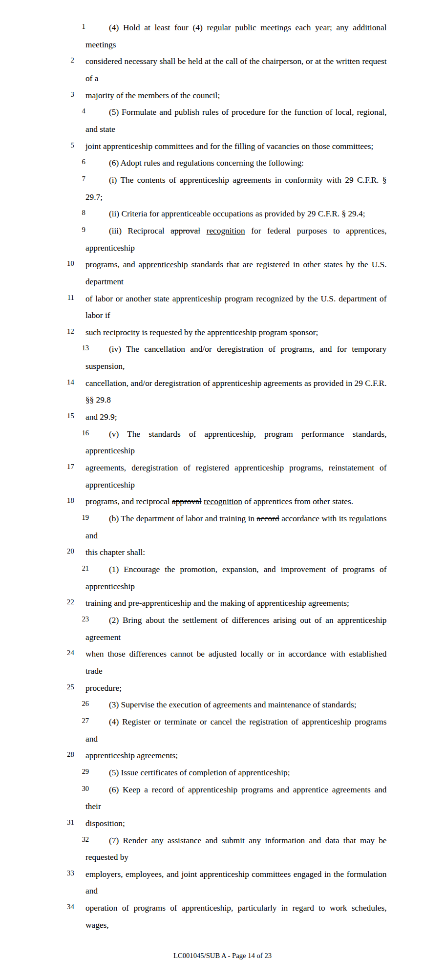(4) Hold at least four (4) regular public meetings each year; any additional meetings
considered necessary shall be held at the call of the chairperson, or at the written request of a
majority of the members of the council;
(5) Formulate and publish rules of procedure for the function of local, regional, and state
joint apprenticeship committees and for the filling of vacancies on those committees;
(6) Adopt rules and regulations concerning the following:
(i) The contents of apprenticeship agreements in conformity with 29 C.F.R. § 29.7;
(ii) Criteria for apprenticeable occupations as provided by 29 C.F.R. § 29.4;
(iii) Reciprocal approval recognition for federal purposes to apprentices, apprenticeship
programs, and apprenticeship standards that are registered in other states by the U.S. department
of labor or another state apprenticeship program recognized by the U.S. department of labor if
such reciprocity is requested by the apprenticeship program sponsor;
(iv) The cancellation and/or deregistration of programs, and for temporary suspension,
cancellation, and/or deregistration of apprenticeship agreements as provided in 29 C.F.R. §§ 29.8
and 29.9;
(v) The standards of apprenticeship, program performance standards, apprenticeship
agreements, deregistration of registered apprenticeship programs, reinstatement of apprenticeship
programs, and reciprocal approval recognition of apprentices from other states.
(b) The department of labor and training in accord accordance with its regulations and
this chapter shall:
(1) Encourage the promotion, expansion, and improvement of programs of apprenticeship
training and pre-apprenticeship and the making of apprenticeship agreements;
(2) Bring about the settlement of differences arising out of an apprenticeship agreement
when those differences cannot be adjusted locally or in accordance with established trade
procedure;
(3) Supervise the execution of agreements and maintenance of standards;
(4) Register or terminate or cancel the registration of apprenticeship programs and
apprenticeship agreements;
(5) Issue certificates of completion of apprenticeship;
(6) Keep a record of apprenticeship programs and apprentice agreements and their
disposition;
(7) Render any assistance and submit any information and data that may be requested by
employers, employees, and joint apprenticeship committees engaged in the formulation and
operation of programs of apprenticeship, particularly in regard to work schedules, wages,
LC001045/SUB A - Page 14 of 23